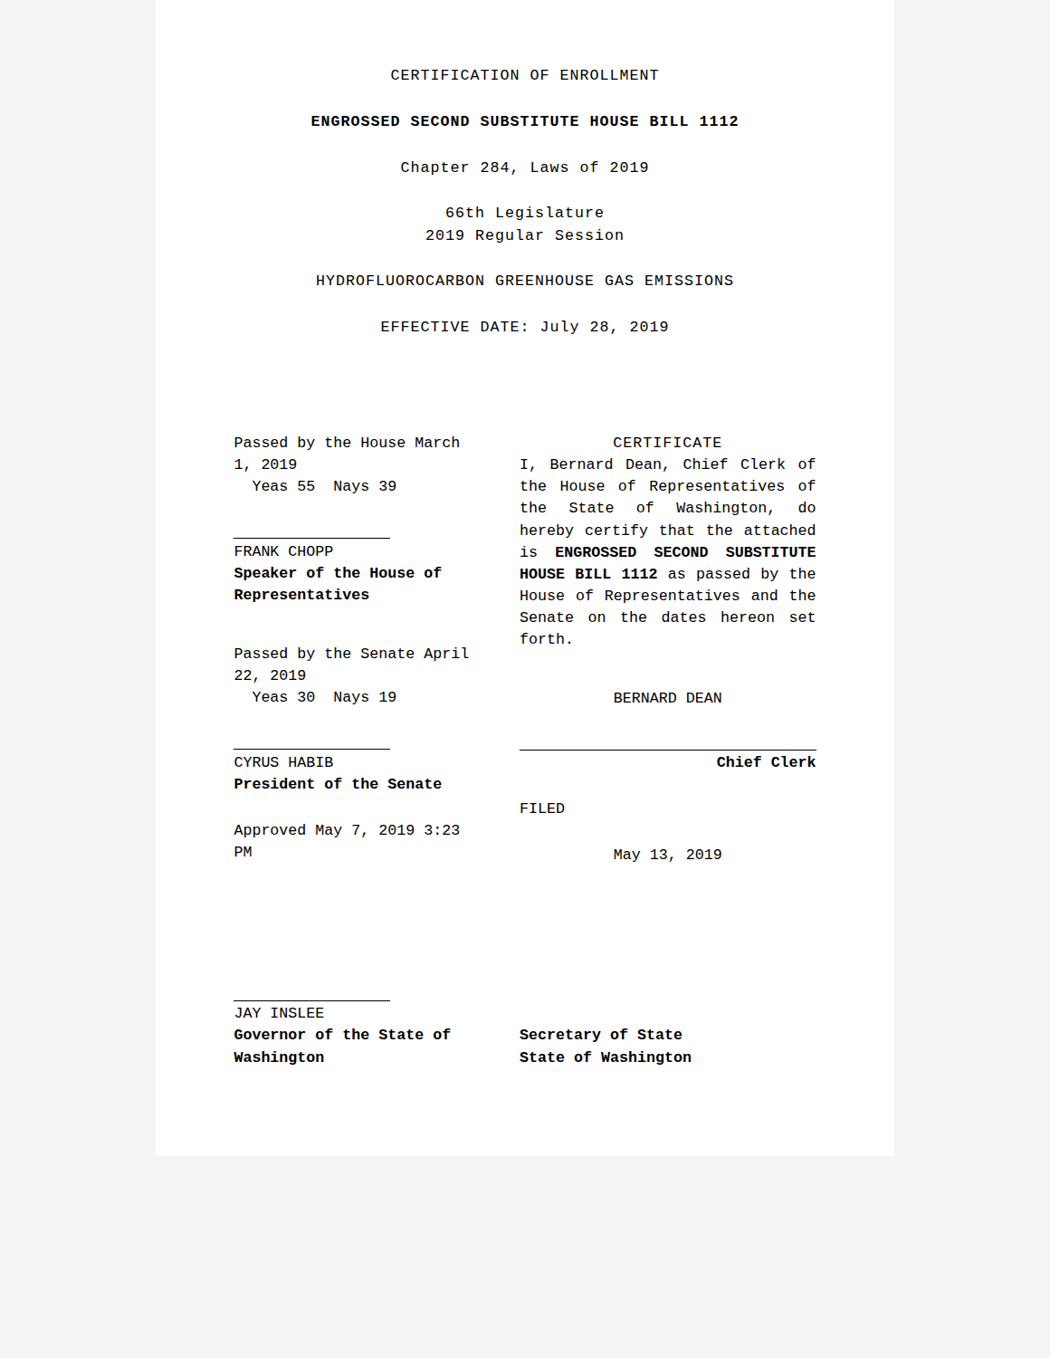CERTIFICATION OF ENROLLMENT
ENGROSSED SECOND SUBSTITUTE HOUSE BILL 1112
Chapter 284, Laws of 2019
66th Legislature
2019 Regular Session
HYDROFLUOROCARBON GREENHOUSE GAS EMISSIONS
EFFECTIVE DATE: July 28, 2019
Passed by the House March 1, 2019
Yeas 55 Nays 39
FRANK CHOPP
Speaker of the House of Representatives
Passed by the Senate April 22, 2019
Yeas 30 Nays 19
CYRUS HABIB
President of the Senate
Approved May 7, 2019 3:23 PM
CERTIFICATE
I, Bernard Dean, Chief Clerk of the House of Representatives of the State of Washington, do hereby certify that the attached is ENGROSSED SECOND SUBSTITUTE HOUSE BILL 1112 as passed by the House of Representatives and the Senate on the dates hereon set forth.
BERNARD DEAN
Chief Clerk
FILED
May 13, 2019
JAY INSLEE
Governor of the State of Washington
Secretary of State
State of Washington